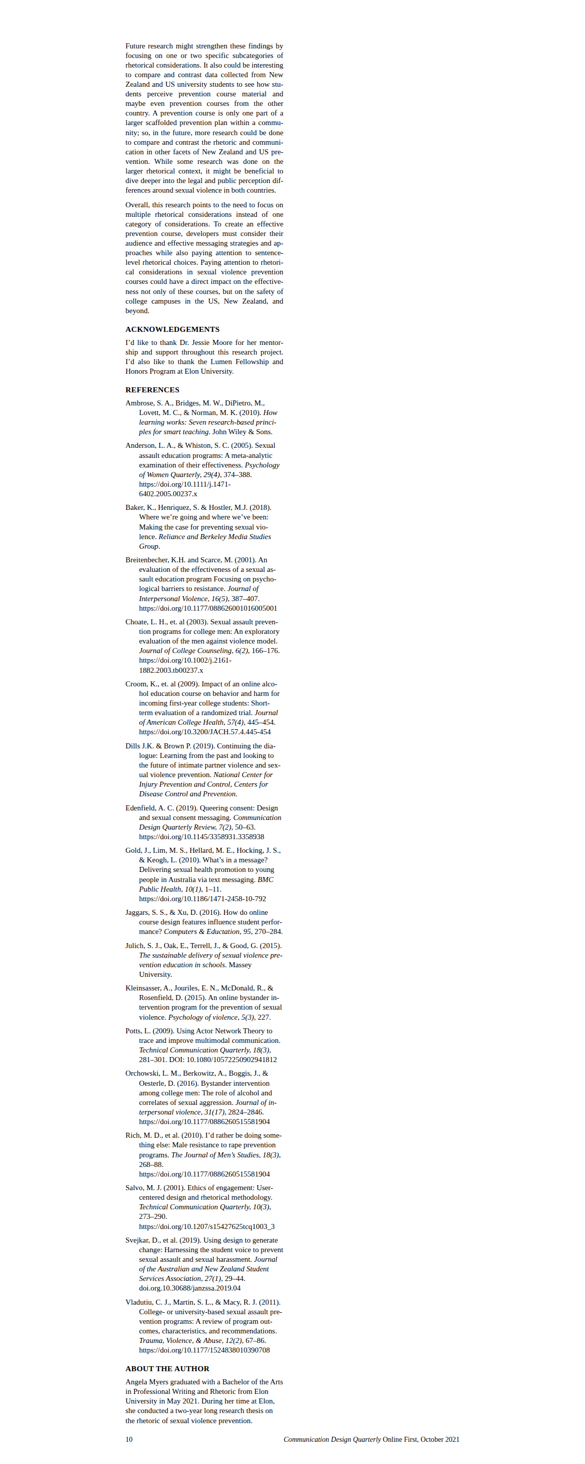Future research might strengthen these findings by focusing on one or two specific subcategories of rhetorical considerations. It also could be interesting to compare and contrast data collected from New Zealand and US university students to see how students perceive prevention course material and maybe even prevention courses from the other country. A prevention course is only one part of a larger scaffolded prevention plan within a community; so, in the future, more research could be done to compare and contrast the rhetoric and communication in other facets of New Zealand and US prevention. While some research was done on the larger rhetorical context, it might be beneficial to dive deeper into the legal and public perception differences around sexual violence in both countries.
Overall, this research points to the need to focus on multiple rhetorical considerations instead of one category of considerations. To create an effective prevention course, developers must consider their audience and effective messaging strategies and approaches while also paying attention to sentence-level rhetorical choices. Paying attention to rhetorical considerations in sexual violence prevention courses could have a direct impact on the effectiveness not only of these courses, but on the safety of college campuses in the US, New Zealand, and beyond.
ACKNOWLEDGEMENTS
I’d like to thank Dr. Jessie Moore for her mentorship and support throughout this research project. I’d also like to thank the Lumen Fellowship and Honors Program at Elon University.
REFERENCES
Ambrose, S. A., Bridges, M. W., DiPietro, M., Lovett, M. C., & Norman, M. K. (2010). How learning works: Seven research-based principles for smart teaching. John Wiley & Sons.
Anderson, L. A., & Whiston, S. C. (2005). Sexual assault education programs: A meta-analytic examination of their effectiveness. Psychology of Women Quarterly, 29(4), 374–388. https://doi.org/10.1111/j.1471-6402.2005.00237.x
Baker, K., Henriquez, S. & Hostler, M.J. (2018). Where we’re going and where we’ve been: Making the case for preventing sexual violence. Reliance and Berkeley Media Studies Group.
Breitenbecher, K.H. and Scarce, M. (2001). An evaluation of the effectiveness of a sexual assault education program Focusing on psychological barriers to resistance. Journal of Interpersonal Violence, 16(5), 387–407. https://doi.org/10.1177/088626001016005001
Choate, L. H., et. al (2003). Sexual assault prevention programs for college men: An exploratory evaluation of the men against violence model. Journal of College Counseling, 6(2), 166–176. https://doi.org/10.1002/j.2161-1882.2003.tb00237.x
Croom, K., et. al (2009). Impact of an online alcohol education course on behavior and harm for incoming first-year college students: Short-term evaluation of a randomized trial. Journal of American College Health, 57(4), 445–454. https://doi.org/10.3200/JACH.57.4.445-454
Dills J.K. & Brown P. (2019). Continuing the dialogue: Learning from the past and looking to the future of intimate partner violence and sexual violence prevention. National Center for Injury Prevention and Control, Centers for Disease Control and Prevention.
Edenfield, A. C. (2019). Queering consent: Design and sexual consent messaging. Communication Design Quarterly Review, 7(2), 50–63. https://doi.org/10.1145/3358931.3358938
Gold, J., Lim, M. S., Hellard, M. E., Hocking, J. S., & Keogh, L. (2010). What’s in a message? Delivering sexual health promotion to young people in Australia via text messaging. BMC Public Health, 10(1), 1–11. https://doi.org/10.1186/1471-2458-10-792
Jaggars, S. S., & Xu, D. (2016). How do online course design features influence student performance? Computers & Eductation, 95, 270–284.
Julich, S. J., Oak, E., Terrell, J., & Good, G. (2015). The sustainable delivery of sexual violence prevention education in schools. Massey University.
Kleinsasser, A., Jouriles, E. N., McDonald, R., & Rosenfield, D. (2015). An online bystander intervention program for the prevention of sexual violence. Psychology of violence, 5(3), 227.
Potts, L. (2009). Using Actor Network Theory to trace and improve multimodal communication. Technical Communication Quarterly, 18(3), 281–301. DOI: 10.1080/10572250902941812
Orchowski, L. M., Berkowitz, A., Boggis, J., & Oesterle, D. (2016). Bystander intervention among college men: The role of alcohol and correlates of sexual aggression. Journal of interpersonal violence, 31(17), 2824–2846. https://doi.org/10.1177/0886260515581904
Rich, M. D., et al. (2010). I’d rather be doing something else: Male resistance to rape prevention programs. The Journal of Men’s Studies, 18(3), 268–88. https://doi.org/10.1177/0886260515581904
Salvo, M. J. (2001). Ethics of engagement: User-centered design and rhetorical methodology. Technical Communication Quarterly, 10(3), 273–290. https://doi.org/10.1207/s15427625tcq1003_3
Svejkar, D., et al. (2019). Using design to generate change: Harnessing the student voice to prevent sexual assault and sexual harassment. Journal of the Australian and New Zealand Student Services Association, 27(1), 29–44. doi.org.10.30688/janzssa.2019.04
Vladutiu, C. J., Martin, S. L., & Macy, R. J. (2011). College- or university-based sexual assault prevention programs: A review of program outcomes, characteristics, and recommendations. Trauma, Violence, & Abuse, 12(2), 67–86. https://doi.org/10.1177/1524838010390708
ABOUT THE AUTHOR
Angela Myers graduated with a Bachelor of the Arts in Professional Writing and Rhetoric from Elon University in May 2021. During her time at Elon, she conducted a two-year long research thesis on the rhetoric of sexual violence prevention.
10 Communication Design Quarterly Online First, October 2021